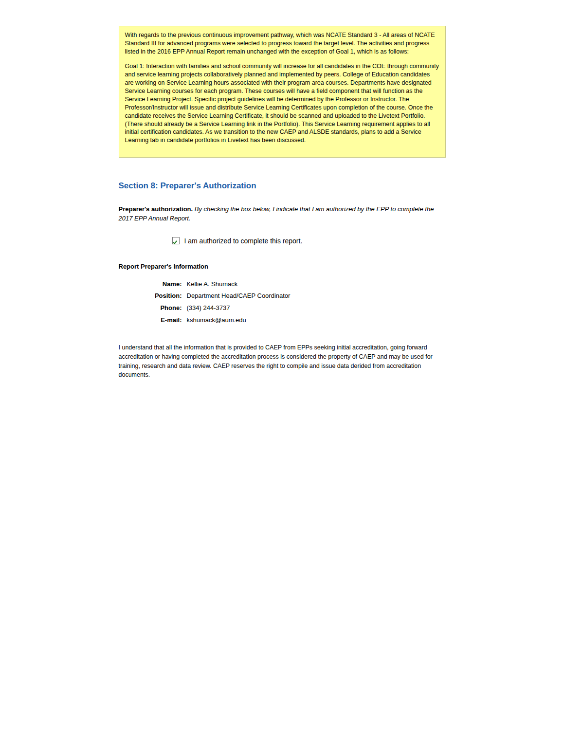With regards to the previous continuous improvement pathway, which was NCATE Standard 3 - All areas of NCATE Standard III for advanced programs were selected to progress toward the target level. The activities and progress listed in the 2016 EPP Annual Report remain unchanged with the exception of Goal 1, which is as follows:
Goal 1: Interaction with families and school community will increase for all candidates in the COE through community and service learning projects collaboratively planned and implemented by peers. College of Education candidates are working on Service Learning hours associated with their program area courses. Departments have designated Service Learning courses for each program. These courses will have a field component that will function as the Service Learning Project. Specific project guidelines will be determined by the Professor or Instructor. The Professor/Instructor will issue and distribute Service Learning Certificates upon completion of the course. Once the candidate receives the Service Learning Certificate, it should be scanned and uploaded to the Livetext Portfolio. (There should already be a Service Learning link in the Portfolio). This Service Learning requirement applies to all initial certification candidates. As we transition to the new CAEP and ALSDE standards, plans to add a Service Learning tab in candidate portfolios in Livetext has been discussed.
Section 8: Preparer's Authorization
Preparer's authorization. By checking the box below, I indicate that I am authorized by the EPP to complete the 2017 EPP Annual Report.
I am authorized to complete this report.
Report Preparer's Information
| Name: | Kellie A. Shumack |
| Position: | Department Head/CAEP Coordinator |
| Phone: | (334) 244-3737 |
| E-mail: | kshumack@aum.edu |
I understand that all the information that is provided to CAEP from EPPs seeking initial accreditation, going forward accreditation or having completed the accreditation process is considered the property of CAEP and may be used for training, research and data review. CAEP reserves the right to compile and issue data derided from accreditation documents.